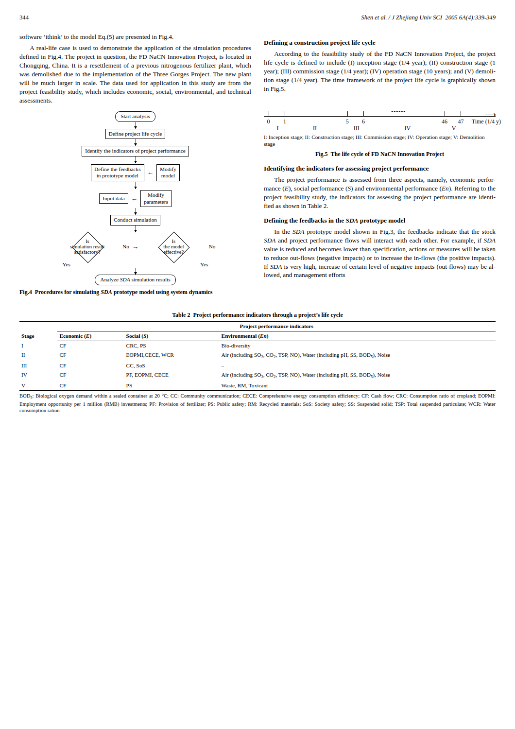344 Shen et al. / J Zhejiang Univ SCI 2005 6A(4):339-349
software ‘ithink’ to the model Eq.(5) are presented in Fig.4.
A real-life case is used to demonstrate the application of the simulation procedures defined in Fig.4. The project in question, the FD NaCN Innovation Project, is located in Chongqing, China. It is a resettlement of a previous nitrogenous fertilizer plant, which was demolished due to the implementation of the Three Gorges Project. The new plant will be much larger in scale. The data used for application in this study are from the project feasibility study, which includes economic, social, environmental, and technical assessments.
Start analysis
Define project life cycle
Identify the indicators of project performance
Define the feedbacks
in prototype model ← Modify
model
Input data ← Modify
parameters
Conduct simulation
Is
simulation result
satisfactory?
No →
Is
the model
effective?
No
Yes Yes
Analyze SDA simulation results
Fig.4 Procedures for simulating SDA prototype model using system dynamics
Defining a construction project life cycle
According to the feasibility study of the FD NaCN Innovation Project, the project life cycle is defined to include (I) inception stage (1/4 year); (II) construction stage (1 year); (III) commission stage (1/4 year); (IV) operation stage (10 years); and (V) demolition stage (1/4 year). The time framework of the project life cycle is graphically shown in Fig.5.
------ ⟶
0 1 5 6 46 47 Time (1/4 y)
I II III IV V
I: Inception stage; II: Construction stage; III: Commission stage; IV: Operation stage; V: Demolition stage
Fig.5 The life cycle of FD NaCN Innovation Project
Identifying the indicators for assessing project performance
The project performance is assessed from three aspects, namely, economic performance (E), social performance (S) and environmental performance (En). Referring to the project feasibility study, the indicators for assessing the project performance are identified as shown in Table 2.
Defining the feedbacks in the SDA prototype model
In the SDA prototype model shown in Fig.3, the feedbacks indicate that the stock SDA and project performance flows will interact with each other. For example, if SDA value is reduced and becomes lower than specification, actions or measures will be taken to reduce out-flows (negative impacts) or to increase the in-flows (the positive impacts). If SDA is very high, increase of certain level of negative impacts (out-flows) may be allowed, and management efforts
Table 2 Project performance indicators through a project’s life cycle
| Stage | Project performance indicators |
| --- | --- |
| Economic ( E ) | Social ( S ) | Environmental ( En ) |
| I | CF | CRC, PS | Bio-diversity |
| II | CF | EOPMI,CECE, WCR | Air (including SO 2 , CO 2 , TSP, NO), Water (including pH, SS, BOD 5 ), Noise |
| III | CF | CC, SoS | – |
| IV | CF | PF, EOPMI, CECE | Air (including SO 2 , CO 2 , TSP, NO), Water (including pH, SS, BOD 5 ), Noise |
| V | CF | PS | Waste, RM, Toxicant |
BOD5: Biological oxygen demand within a sealed container at 20 °C; CC: Community communication; CECE: Comprehensive energy consumption efficiency; CF: Cash flow; CRC: Consumption ratio of cropland; EOPMI: Employment opportunity per 1 million (RMB) investments; PF: Provision of fertilizer; PS: Public safety; RM: Recycled materials; SoS: Society safety; SS: Suspended solid; TSP: Total suspended particulate; WCR: Water consumption ration